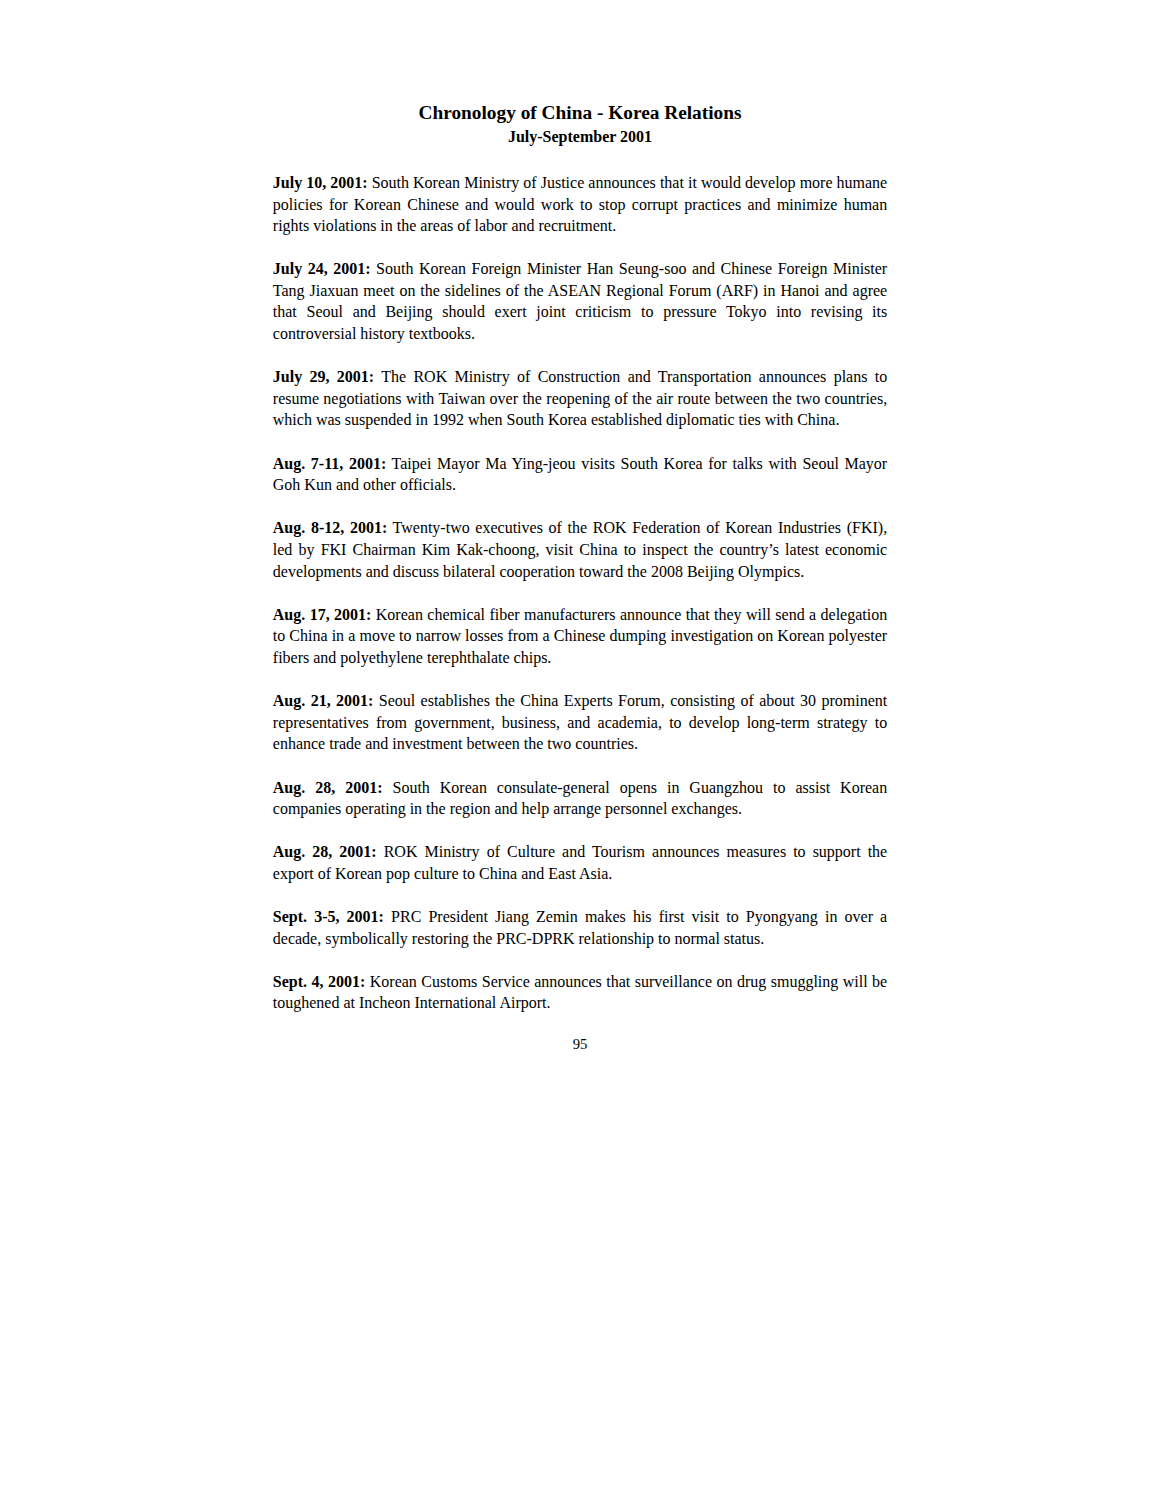Chronology of China - Korea Relations
July-September 2001
July 10, 2001: South Korean Ministry of Justice announces that it would develop more humane policies for Korean Chinese and would work to stop corrupt practices and minimize human rights violations in the areas of labor and recruitment.
July 24, 2001: South Korean Foreign Minister Han Seung-soo and Chinese Foreign Minister Tang Jiaxuan meet on the sidelines of the ASEAN Regional Forum (ARF) in Hanoi and agree that Seoul and Beijing should exert joint criticism to pressure Tokyo into revising its controversial history textbooks.
July 29, 2001: The ROK Ministry of Construction and Transportation announces plans to resume negotiations with Taiwan over the reopening of the air route between the two countries, which was suspended in 1992 when South Korea established diplomatic ties with China.
Aug. 7-11, 2001: Taipei Mayor Ma Ying-jeou visits South Korea for talks with Seoul Mayor Goh Kun and other officials.
Aug. 8-12, 2001: Twenty-two executives of the ROK Federation of Korean Industries (FKI), led by FKI Chairman Kim Kak-choong, visit China to inspect the country’s latest economic developments and discuss bilateral cooperation toward the 2008 Beijing Olympics.
Aug. 17, 2001: Korean chemical fiber manufacturers announce that they will send a delegation to China in a move to narrow losses from a Chinese dumping investigation on Korean polyester fibers and polyethylene terephthalate chips.
Aug. 21, 2001: Seoul establishes the China Experts Forum, consisting of about 30 prominent representatives from government, business, and academia, to develop long-term strategy to enhance trade and investment between the two countries.
Aug. 28, 2001: South Korean consulate-general opens in Guangzhou to assist Korean companies operating in the region and help arrange personnel exchanges.
Aug. 28, 2001: ROK Ministry of Culture and Tourism announces measures to support the export of Korean pop culture to China and East Asia.
Sept. 3-5, 2001: PRC President Jiang Zemin makes his first visit to Pyongyang in over a decade, symbolically restoring the PRC-DPRK relationship to normal status.
Sept. 4, 2001: Korean Customs Service announces that surveillance on drug smuggling will be toughened at Incheon International Airport.
95